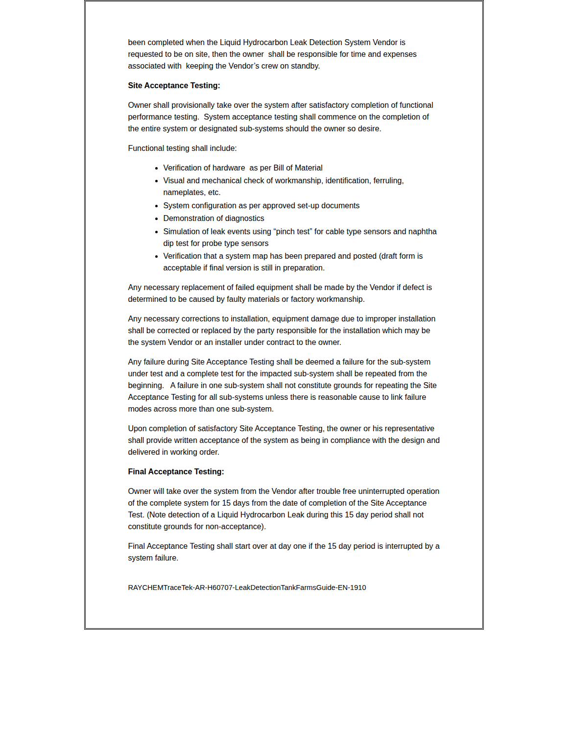been completed when the Liquid Hydrocarbon Leak Detection System Vendor is requested to be on site, then the owner shall be responsible for time and expenses associated with keeping the Vendor’s crew on standby.
Site Acceptance Testing:
Owner shall provisionally take over the system after satisfactory completion of functional performance testing. System acceptance testing shall commence on the completion of the entire system or designated sub-systems should the owner so desire.
Functional testing shall include:
Verification of hardware as per Bill of Material
Visual and mechanical check of workmanship, identification, ferruling, nameplates, etc.
System configuration as per approved set-up documents
Demonstration of diagnostics
Simulation of leak events using “pinch test” for cable type sensors and naphtha dip test for probe type sensors
Verification that a system map has been prepared and posted (draft form is acceptable if final version is still in preparation.
Any necessary replacement of failed equipment shall be made by the Vendor if defect is determined to be caused by faulty materials or factory workmanship.
Any necessary corrections to installation, equipment damage due to improper installation shall be corrected or replaced by the party responsible for the installation which may be the system Vendor or an installer under contract to the owner.
Any failure during Site Acceptance Testing shall be deemed a failure for the sub-system under test and a complete test for the impacted sub-system shall be repeated from the beginning. A failure in one sub-system shall not constitute grounds for repeating the Site Acceptance Testing for all sub-systems unless there is reasonable cause to link failure modes across more than one sub-system.
Upon completion of satisfactory Site Acceptance Testing, the owner or his representative shall provide written acceptance of the system as being in compliance with the design and delivered in working order.
Final Acceptance Testing:
Owner will take over the system from the Vendor after trouble free uninterrupted operation of the complete system for 15 days from the date of completion of the Site Acceptance Test. (Note detection of a Liquid Hydrocarbon Leak during this 15 day period shall not constitute grounds for non-acceptance).
Final Acceptance Testing shall start over at day one if the 15 day period is interrupted by a system failure.
RAYCHEMTraceTek-AR-H60707-LeakDetectionTankFarmsGuide-EN-1910